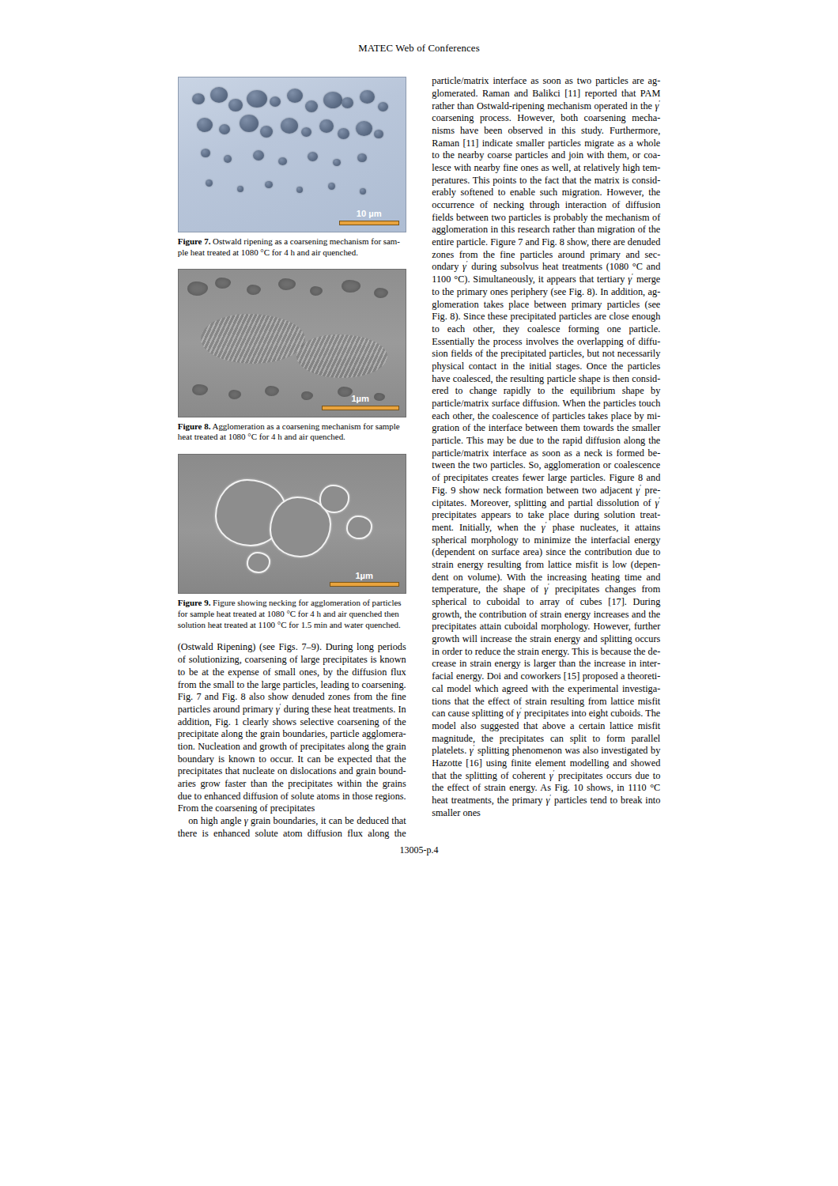MATEC Web of Conferences
10 µm
Figure 7. Ostwald ripening as a coarsening mechanism for sample heat treated at 1080 °C for 4 h and air quenched.
1µm
Figure 8. Agglomeration as a coarsening mechanism for sample heat treated at 1080 °C for 4 h and air quenched.
1µm
Figure 9. Figure showing necking for agglomeration of particles for sample heat treated at 1080 °C for 4 h and air quenched then solution heat treated at 1100 °C for 1.5 min and water quenched.
(Ostwald Ripening) (see Figs. 7–9). During long periods of solutionizing, coarsening of large precipitates is known to be at the expense of small ones, by the diffusion flux from the small to the large particles, leading to coarsening. Fig. 7 and Fig. 8 also show denuded zones from the fine particles around primary γ′ during these heat treatments. In addition, Fig. 1 clearly shows selective coarsening of the precipitate along the grain boundaries, particle agglomeration. Nucleation and growth of precipitates along the grain boundary is known to occur. It can be expected that the precipitates that nucleate on dislocations and grain boundaries grow faster than the precipitates within the grains due to enhanced diffusion of solute atoms in those regions. From the coarsening of precipitates
on high angle γ grain boundaries, it can be deduced that there is enhanced solute atom diffusion flux along the particle/matrix interface as soon as two particles are agglomerated. Raman and Balikci [11] reported that PAM rather than Ostwald-ripening mechanism operated in the γ′ coarsening process. However, both coarsening mechanisms have been observed in this study. Furthermore, Raman [11] indicate smaller particles migrate as a whole to the nearby coarse particles and join with them, or coalesce with nearby fine ones as well, at relatively high temperatures. This points to the fact that the matrix is considerably softened to enable such migration. However, the occurrence of necking through interaction of diffusion fields between two particles is probably the mechanism of agglomeration in this research rather than migration of the entire particle. Figure 7 and Fig. 8 show, there are denuded zones from the fine particles around primary and secondary γ′ during subsolvus heat treatments (1080 °C and 1100 °C). Simultaneously, it appears that tertiary γ′ merge to the primary ones periphery (see Fig. 8). In addition, agglomeration takes place between primary particles (see Fig. 8). Since these precipitated particles are close enough to each other, they coalesce forming one particle. Essentially the process involves the overlapping of diffusion fields of the precipitated particles, but not necessarily physical contact in the initial stages. Once the particles have coalesced, the resulting particle shape is then considered to change rapidly to the equilibrium shape by particle/matrix surface diffusion. When the particles touch each other, the coalescence of particles takes place by migration of the interface between them towards the smaller particle. This may be due to the rapid diffusion along the particle/matrix interface as soon as a neck is formed between the two particles. So, agglomeration or coalescence of precipitates creates fewer large particles. Figure 8 and Fig. 9 show neck formation between two adjacent γ′ precipitates. Moreover, splitting and partial dissolution of γ′ precipitates appears to take place during solution treatment. Initially, when the γ′ phase nucleates, it attains spherical morphology to minimize the interfacial energy (dependent on surface area) since the contribution due to strain energy resulting from lattice misfit is low (dependent on volume). With the increasing heating time and temperature, the shape of γ′ precipitates changes from spherical to cuboidal to array of cubes [17]. During growth, the contribution of strain energy increases and the precipitates attain cuboidal morphology. However, further growth will increase the strain energy and splitting occurs in order to reduce the strain energy. This is because the decrease in strain energy is larger than the increase in interfacial energy. Doi and coworkers [15] proposed a theoretical model which agreed with the experimental investigations that the effect of strain resulting from lattice misfit can cause splitting of γ′ precipitates into eight cuboids. The model also suggested that above a certain lattice misfit magnitude, the precipitates can split to form parallel platelets. γ′ splitting phenomenon was also investigated by Hazotte [16] using finite element modelling and showed that the splitting of coherent γ′ precipitates occurs due to the effect of strain energy. As Fig. 10 shows, in 1110 °C heat treatments, the primary γ′ particles tend to break into smaller ones
13005-p.4